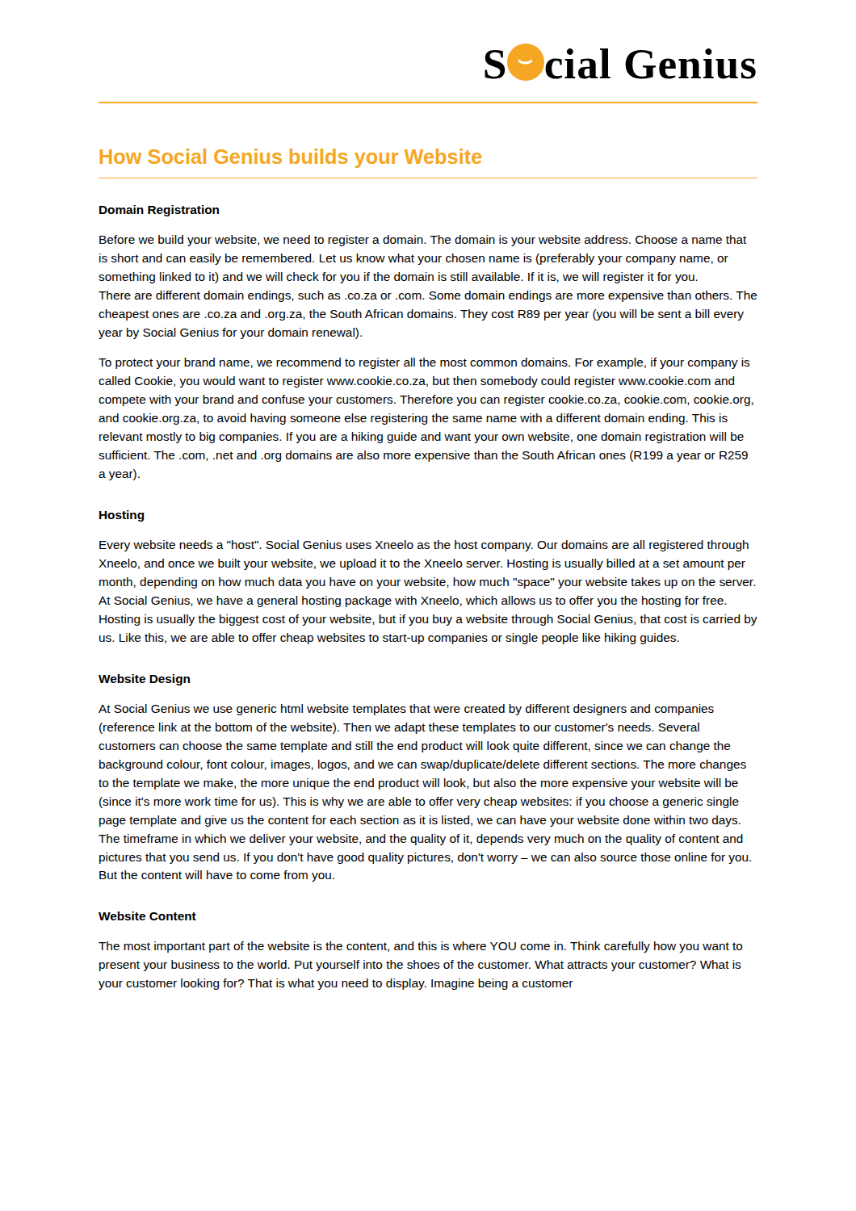S cial Genius
How Social Genius builds your Website
Domain Registration
Before we build your website, we need to register a domain. The domain is your website address. Choose a name that is short and can easily be remembered. Let us know what your chosen name is (preferably your company name, or something linked to it) and we will check for you if the domain is still available. If it is, we will register it for you.
There are different domain endings, such as .co.za or .com. Some domain endings are more expensive than others. The cheapest ones are .co.za and .org.za, the South African domains. They cost R89 per year (you will be sent a bill every year by Social Genius for your domain renewal).
To protect your brand name, we recommend to register all the most common domains. For example, if your company is called Cookie, you would want to register www.cookie.co.za, but then somebody could register www.cookie.com and compete with your brand and confuse your customers. Therefore you can register cookie.co.za, cookie.com, cookie.org, and cookie.org.za, to avoid having someone else registering the same name with a different domain ending. This is relevant mostly to big companies. If you are a hiking guide and want your own website, one domain registration will be sufficient. The .com, .net and .org domains are also more expensive than the South African ones (R199 a year or R259 a year).
Hosting
Every website needs a "host". Social Genius uses Xneelo as the host company. Our domains are all registered through Xneelo, and once we built your website, we upload it to the Xneelo server. Hosting is usually billed at a set amount per month, depending on how much data you have on your website, how much "space" your website takes up on the server. At Social Genius, we have a general hosting package with Xneelo, which allows us to offer you the hosting for free. Hosting is usually the biggest cost of your website, but if you buy a website through Social Genius, that cost is carried by us. Like this, we are able to offer cheap websites to start-up companies or single people like hiking guides.
Website Design
At Social Genius we use generic html website templates that were created by different designers and companies (reference link at the bottom of the website). Then we adapt these templates to our customer's needs. Several customers can choose the same template and still the end product will look quite different, since we can change the background colour, font colour, images, logos, and we can swap/duplicate/delete different sections. The more changes to the template we make, the more unique the end product will look, but also the more expensive your website will be (since it's more work time for us). This is why we are able to offer very cheap websites: if you choose a generic single page template and give us the content for each section as it is listed, we can have your website done within two days. The timeframe in which we deliver your website, and the quality of it, depends very much on the quality of content and pictures that you send us. If you don't have good quality pictures, don't worry – we can also source those online for you. But the content will have to come from you.
Website Content
The most important part of the website is the content, and this is where YOU come in. Think carefully how you want to present your business to the world. Put yourself into the shoes of the customer. What attracts your customer? What is your customer looking for? That is what you need to display. Imagine being a customer